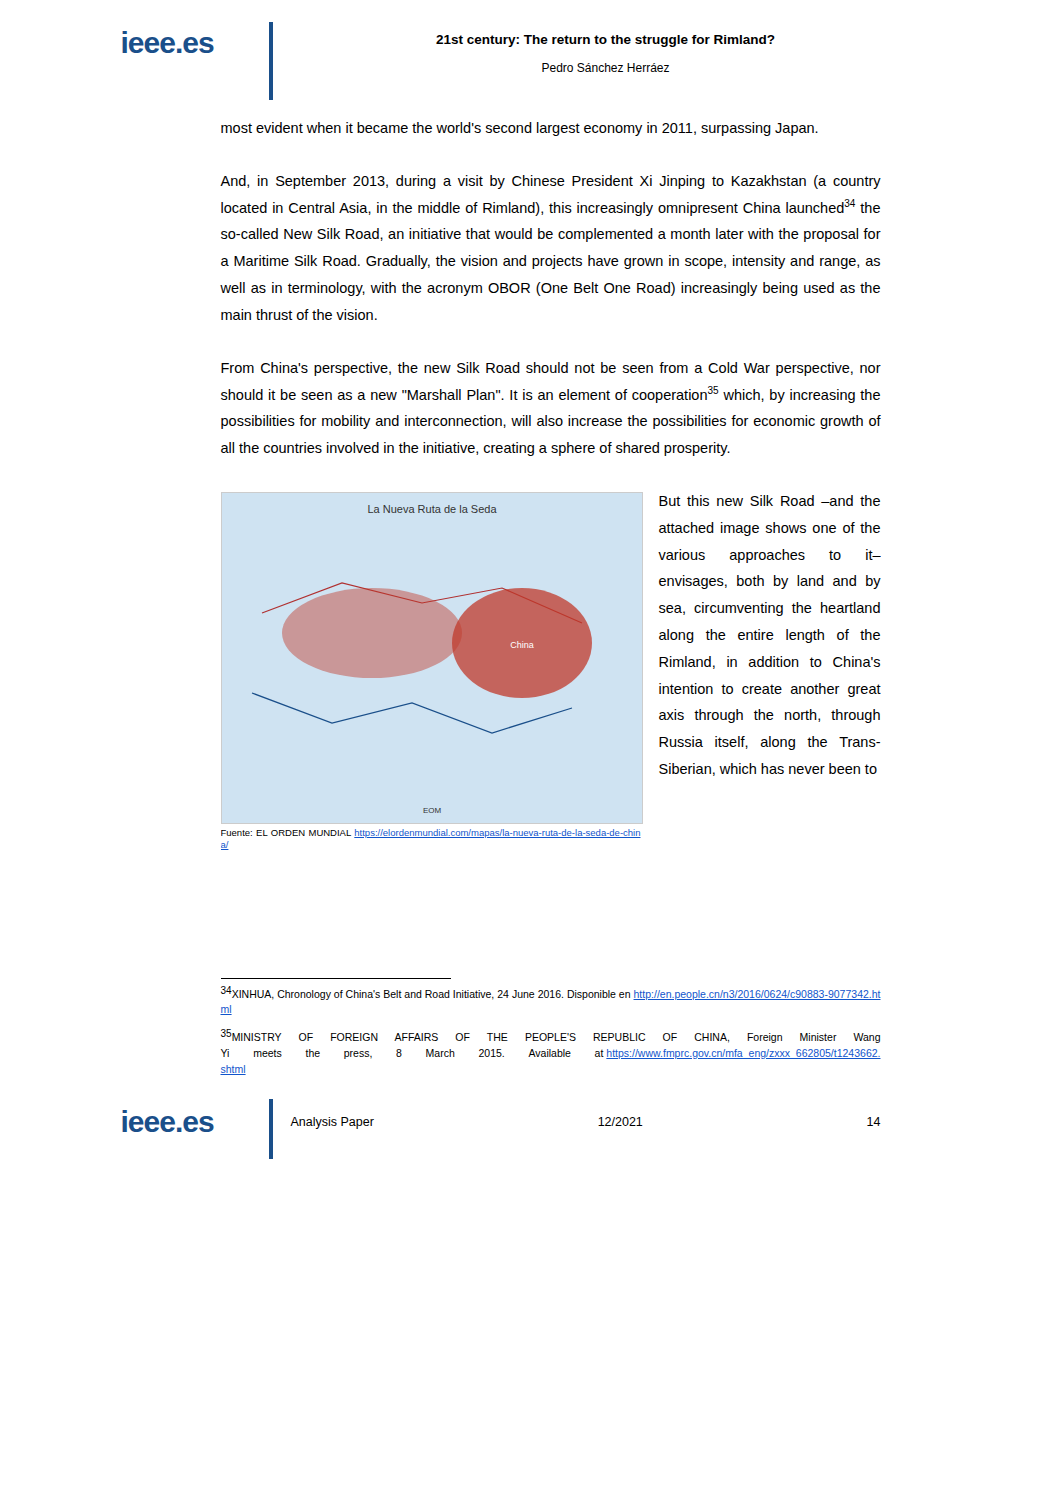ieee. es
21st century: The return to the struggle for Rimland?
Pedro Sánchez Herráez
most evident when it became the world's second largest economy in 2011, surpassing Japan.
And, in September 2013, during a visit by Chinese President Xi Jinping to Kazakhstan (a country located in Central Asia, in the middle of Rimland), this increasingly omnipresent China launched34 the so-called New Silk Road, an initiative that would be complemented a month later with the proposal for a Maritime Silk Road. Gradually, the vision and projects have grown in scope, intensity and range, as well as in terminology, with the acronym OBOR (One Belt One Road) increasingly being used as the main thrust of the vision.
From China's perspective, the new Silk Road should not be seen from a Cold War perspective, nor should it be seen as a new "Marshall Plan". It is an element of cooperation35 which, by increasing the possibilities for mobility and interconnection, will also increase the possibilities for economic growth of all the countries involved in the initiative, creating a sphere of shared prosperity.
Fuente: EL ORDEN MUNDIAL https://elordenmundial.com/mapas/la-nueva-ruta-de-la-seda-de-china/
But this new Silk Road –and the attached image shows one of the various approaches to it– envisages, both by land and by sea, circumventing the heartland along the entire length of the Rimland, in addition to China's intention to create another great axis through the north, through Russia itself, along the Trans-Siberian, which has never been to
34XINHUA, Chronology of China's Belt and Road Initiative, 24 June 2016. Disponible en http://en.people.cn/n3/2016/0624/c90883-9077342.html
35MINISTRY OF FOREIGN AFFAIRS OF THE PEOPLE'S REPUBLIC OF CHINA, Foreign Minister Wang Yi meets the press, 8 March 2015. Available at https://www.fmprc.gov.cn/mfa_eng/zxxx_662805/t1243662.shtml
ieee. es
Analysis Paper 12/2021 14